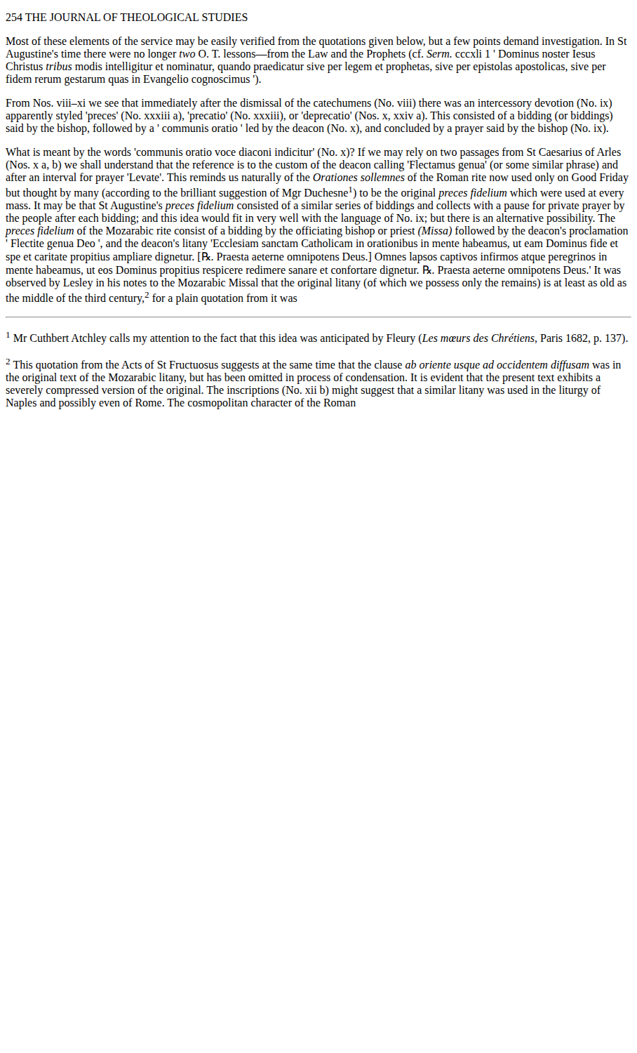254 THE JOURNAL OF THEOLOGICAL STUDIES
Most of these elements of the service may be easily verified from the quotations given below, but a few points demand investigation. In St Augustine's time there were no longer two O. T. lessons—from the Law and the Prophets (cf. Serm. cccxli 1 ' Dominus noster Iesus Christus tribus modis intelligitur et nominatur, quando praedicatur sive per legem et prophetas, sive per epistolas apostolicas, sive per fidem rerum gestarum quas in Evangelio cognoscimus ').
From Nos. viii–xi we see that immediately after the dismissal of the catechumens (No. viii) there was an intercessory devotion (No. ix) apparently styled 'preces' (No. xxxiii a), 'precatio' (No. xxxiii), or 'deprecatio' (Nos. x, xxiv a). This consisted of a bidding (or biddings) said by the bishop, followed by a ' communis oratio ' led by the deacon (No. x), and concluded by a prayer said by the bishop (No. ix).
What is meant by the words 'communis oratio voce diaconi indicitur' (No. x)? If we may rely on two passages from St Caesarius of Arles (Nos. x a, b) we shall understand that the reference is to the custom of the deacon calling 'Flectamus genua' (or some similar phrase) and after an interval for prayer 'Levate'. This reminds us naturally of the Orationes sollemnes of the Roman rite now used only on Good Friday but thought by many (according to the brilliant suggestion of Mgr Duchesne1) to be the original preces fidelium which were used at every mass. It may be that St Augustine's preces fidelium consisted of a similar series of biddings and collects with a pause for private prayer by the people after each bidding; and this idea would fit in very well with the language of No. ix; but there is an alternative possibility. The preces fidelium of the Mozarabic rite consist of a bidding by the officiating bishop or priest (Missa) followed by the deacon's proclamation ' Flectite genua Deo ', and the deacon's litany 'Ecclesiam sanctam Catholicam in orationibus in mente habeamus, ut eam Dominus fide et spe et caritate propitius ampliare dignetur. [℞. Praesta aeterne omnipotens Deus.] Omnes lapsos captivos infirmos atque peregrinos in mente habeamus, ut eos Dominus propitius respicere redimere sanare et confortare dignetur. ℞. Praesta aeterne omnipotens Deus.' It was observed by Lesley in his notes to the Mozarabic Missal that the original litany (of which we possess only the remains) is at least as old as the middle of the third century,2 for a plain quotation from it was
1 Mr Cuthbert Atchley calls my attention to the fact that this idea was anticipated by Fleury (Les mœurs des Chrétiens, Paris 1682, p. 137).
2 This quotation from the Acts of St Fructuosus suggests at the same time that the clause ab oriente usque ad occidentem diffusam was in the original text of the Mozarabic litany, but has been omitted in process of condensation. It is evident that the present text exhibits a severely compressed version of the original. The inscriptions (No. xii b) might suggest that a similar litany was used in the liturgy of Naples and possibly even of Rome. The cosmopolitan character of the Roman